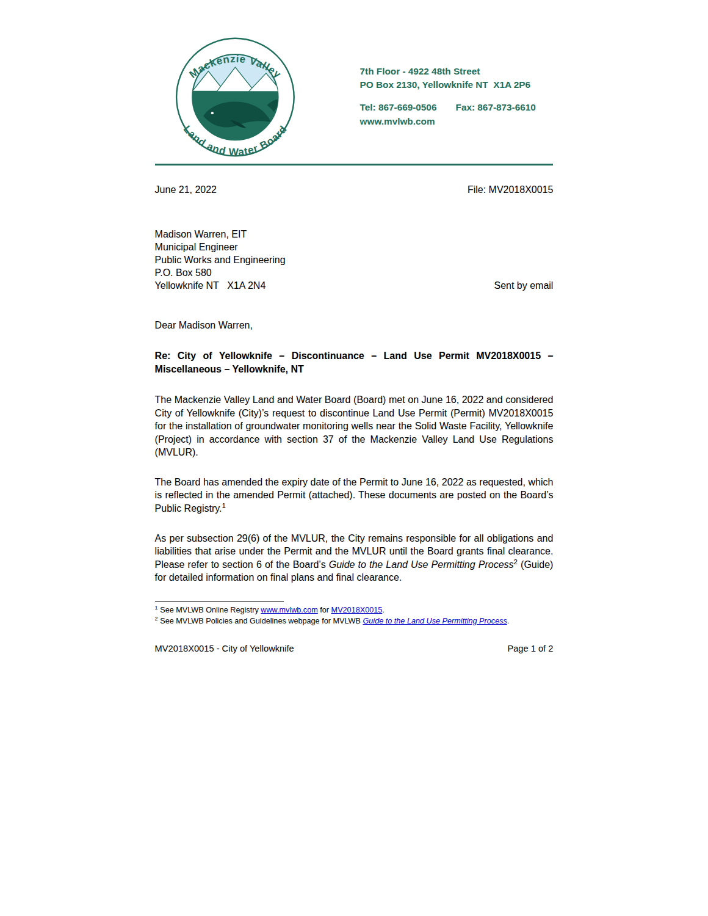Mackenzie Valley Land and Water Board
7th Floor - 4922 48th Street
PO Box 2130, Yellowknife NT X1A 2P6
Tel: 867-669-0506 Fax: 867-873-6610
www.mvlwb.com
June 21, 2022
File: MV2018X0015
Madison Warren, EIT
Municipal Engineer
Public Works and Engineering
P.O. Box 580
Yellowknife NT X1A 2N4 Sent by email
Dear Madison Warren,
Re: City of Yellowknife – Discontinuance – Land Use Permit MV2018X0015 – Miscellaneous – Yellowknife, NT
The Mackenzie Valley Land and Water Board (Board) met on June 16, 2022 and considered City of Yellowknife (City)’s request to discontinue Land Use Permit (Permit) MV2018X0015 for the installation of groundwater monitoring wells near the Solid Waste Facility, Yellowknife (Project) in accordance with section 37 of the Mackenzie Valley Land Use Regulations (MVLUR).
The Board has amended the expiry date of the Permit to June 16, 2022 as requested, which is reflected in the amended Permit (attached). These documents are posted on the Board’s Public Registry.1
As per subsection 29(6) of the MVLUR, the City remains responsible for all obligations and liabilities that arise under the Permit and the MVLUR until the Board grants final clearance. Please refer to section 6 of the Board’s Guide to the Land Use Permitting Process 2 (Guide) for detailed information on final plans and final clearance.
1 See MVLWB Online Registry www.mvlwb.com for MV2018X0015.
2 See MVLWB Policies and Guidelines webpage for MVLWB Guide to the Land Use Permitting Process.
MV2018X0015 - City of Yellowknife
Page 1 of 2